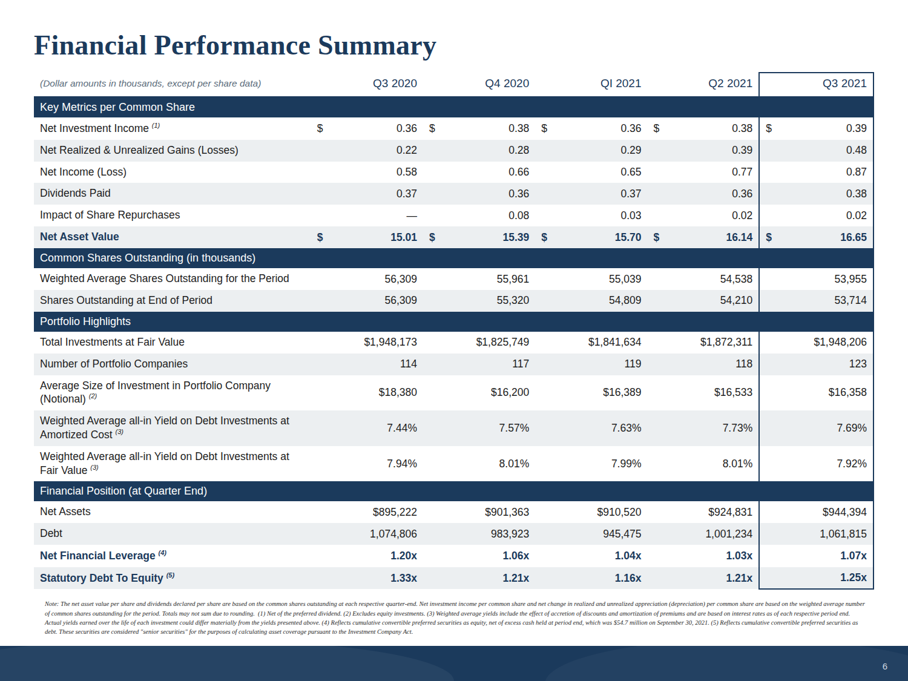Financial Performance Summary
| (Dollar amounts in thousands, except per share data) | Q3 2020 | Q4 2020 | QI 2021 | Q2 2021 | Q3 2021 |
| --- | --- | --- | --- | --- | --- |
| Key Metrics per Common Share | |
| Net Investment Income (1) | $ 0.36 | $ 0.38 | $ 0.36 | $ 0.38 | $ 0.39 |
| Net Realized & Unrealized Gains (Losses) | 0.22 | 0.28 | 0.29 | 0.39 | 0.48 |
| Net Income (Loss) | 0.58 | 0.66 | 0.65 | 0.77 | 0.87 |
| Dividends Paid | 0.37 | 0.36 | 0.37 | 0.36 | 0.38 |
| Impact of Share Repurchases | — | 0.08 | 0.03 | 0.02 | 0.02 |
| Net Asset Value | $ 15.01 | $ 15.39 | $ 15.70 | $ 16.14 | $ 16.65 |
| Common Shares Outstanding (in thousands) | |
| Weighted Average Shares Outstanding for the Period | 56,309 | 55,961 | 55,039 | 54,538 | 53,955 |
| Shares Outstanding at End of Period | 56,309 | 55,320 | 54,809 | 54,210 | 53,714 |
| Portfolio Highlights | |
| Total Investments at Fair Value | $1,948,173 | $1,825,749 | $1,841,634 | $1,872,311 | $1,948,206 |
| Number of Portfolio Companies | 114 | 117 | 119 | 118 | 123 |
| Average Size of Investment in Portfolio Company (Notional) (2) | $18,380 | $16,200 | $16,389 | $16,533 | $16,358 |
| Weighted Average all-in Yield on Debt Investments at Amortized Cost (3) | 7.44% | 7.57% | 7.63% | 7.73% | 7.69% |
| Weighted Average all-in Yield on Debt Investments at Fair Value (3) | 7.94% | 8.01% | 7.99% | 8.01% | 7.92% |
| Financial Position (at Quarter End) | |
| Net Assets | $895,222 | $901,363 | $910,520 | $924,831 | $944,394 |
| Debt | 1,074,806 | 983,923 | 945,475 | 1,001,234 | 1,061,815 |
| Net Financial Leverage (4) | 1.20x | 1.06x | 1.04x | 1.03x | 1.07x |
| Statutory Debt To Equity (5) | 1.33x | 1.21x | 1.16x | 1.21x | 1.25x |
Note: The net asset value per share and dividends declared per share are based on the common shares outstanding at each respective quarter-end. Net investment income per common share and net change in realized and unrealized appreciation (depreciation) per common share are based on the weighted average number of common shares outstanding for the period. Totals may not sum due to rounding. (1) Net of the preferred dividend. (2) Excludes equity investments. (3) Weighted average yields include the effect of accretion of discounts and amortization of premiums and are based on interest rates as of each respective period end. Actual yields earned over the life of each investment could differ materially from the yields presented above. (4) Reflects cumulative convertible preferred securities as equity, net of excess cash held at period end, which was $54.7 million on September 30, 2021. (5) Reflects cumulative convertible preferred securities as debt. These securities are considered "senior securities" for the purposes of calculating asset coverage pursuant to the Investment Company Act.
6